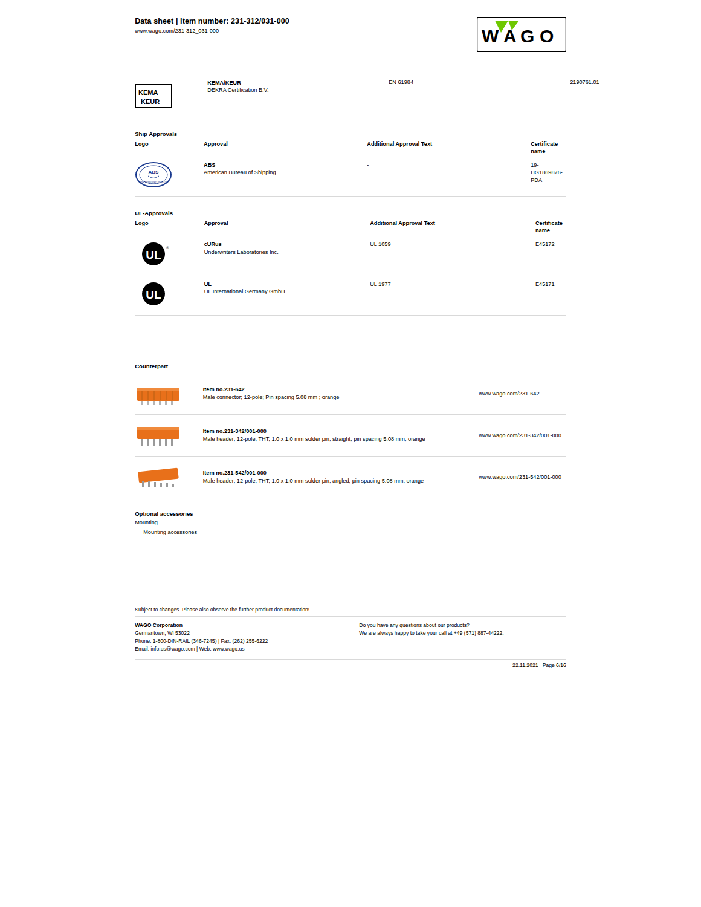Data sheet | Item number: 231-312/031-000
www.wago.com/231-312_031-000
W A G O
KEMA KEUR
KEMA/KEUR
DEKRA Certification B.V.
EN 61984
2190761.01
Ship Approvals
| Logo | Approval | Additional Approval Text | Certificate name |
| --- | --- | --- | --- |
| ABS TYPE APPROVED PRODUCT | ABS American Bureau of Shipping | - | 19- HG1869876- PDA |
UL-Approvals
| Logo | Approval | Additional Approval Text | Certificate name |
| --- | --- | --- | --- |
| UL ® | cURus Underwriters Laboratories Inc. | UL 1059 | E45172 |
| UL | UL UL International Germany GmbH | UL 1977 | E45171 |
Counterpart
| | Item no.231-642 Male connector; 12-pole; Pin spacing 5.08 mm ; orange | www.wago.com/231-642 |
| | Item no.231-342/001-000 Male header; 12-pole; THT; 1.0 x 1.0 mm solder pin; straight; pin spacing 5.08 mm; orange | www.wago.com/231-342/001-000 |
| | Item no.231-542/001-000 Male header; 12-pole; THT; 1.0 x 1.0 mm solder pin; angled; pin spacing 5.08 mm; orange | www.wago.com/231-542/001-000 |
Optional accessories
Mounting
Mounting accessories
Subject to changes. Please also observe the further product documentation!
WAGO Corporation
Germantown, WI 53022
Phone: 1-800-DIN-RAIL (346-7245) | Fax: (262) 255-6222
Email: info.us@wago.com | Web: www.wago.us
Do you have any questions about our products?
We are always happy to take your call at +49 (571) 887-44222.
22.11.2021 Page 6/16